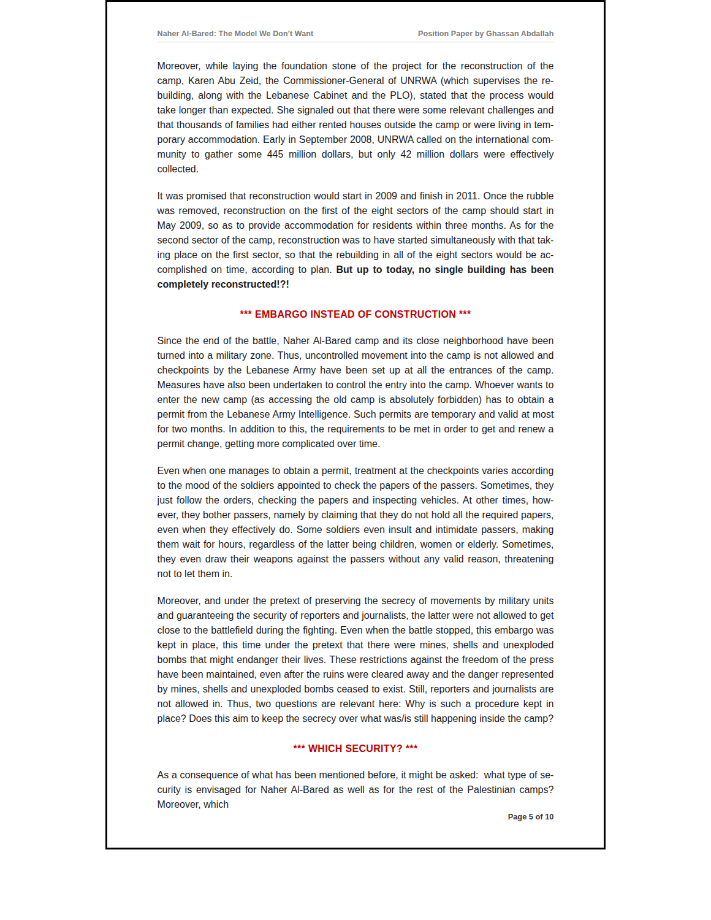Naher Al-Bared: The Model We Don't Want Position Paper by Ghassan Abdallah
Moreover, while laying the foundation stone of the project for the reconstruction of the camp, Karen Abu Zeid, the Commissioner-General of UNRWA (which supervises the rebuilding, along with the Lebanese Cabinet and the PLO), stated that the process would take longer than expected. She signaled out that there were some relevant challenges and that thousands of families had either rented houses outside the camp or were living in temporary accommodation. Early in September 2008, UNRWA called on the international community to gather some 445 million dollars, but only 42 million dollars were effectively collected.
It was promised that reconstruction would start in 2009 and finish in 2011. Once the rubble was removed, reconstruction on the first of the eight sectors of the camp should start in May 2009, so as to provide accommodation for residents within three months. As for the second sector of the camp, reconstruction was to have started simultaneously with that taking place on the first sector, so that the rebuilding in all of the eight sectors would be accomplished on time, according to plan. But up to today, no single building has been completely reconstructed!?!
*** EMBARGO INSTEAD OF CONSTRUCTION ***
Since the end of the battle, Naher Al-Bared camp and its close neighborhood have been turned into a military zone. Thus, uncontrolled movement into the camp is not allowed and checkpoints by the Lebanese Army have been set up at all the entrances of the camp. Measures have also been undertaken to control the entry into the camp. Whoever wants to enter the new camp (as accessing the old camp is absolutely forbidden) has to obtain a permit from the Lebanese Army Intelligence. Such permits are temporary and valid at most for two months. In addition to this, the requirements to be met in order to get and renew a permit change, getting more complicated over time.
Even when one manages to obtain a permit, treatment at the checkpoints varies according to the mood of the soldiers appointed to check the papers of the passers. Sometimes, they just follow the orders, checking the papers and inspecting vehicles. At other times, however, they bother passers, namely by claiming that they do not hold all the required papers, even when they effectively do. Some soldiers even insult and intimidate passers, making them wait for hours, regardless of the latter being children, women or elderly. Sometimes, they even draw their weapons against the passers without any valid reason, threatening not to let them in.
Moreover, and under the pretext of preserving the secrecy of movements by military units and guaranteeing the security of reporters and journalists, the latter were not allowed to get close to the battlefield during the fighting. Even when the battle stopped, this embargo was kept in place, this time under the pretext that there were mines, shells and unexploded bombs that might endanger their lives. These restrictions against the freedom of the press have been maintained, even after the ruins were cleared away and the danger represented by mines, shells and unexploded bombs ceased to exist. Still, reporters and journalists are not allowed in. Thus, two questions are relevant here: Why is such a procedure kept in place? Does this aim to keep the secrecy over what was/is still happening inside the camp?
*** WHICH SECURITY? ***
As a consequence of what has been mentioned before, it might be asked: what type of security is envisaged for Naher Al-Bared as well as for the rest of the Palestinian camps? Moreover, which
Page 5 of 10